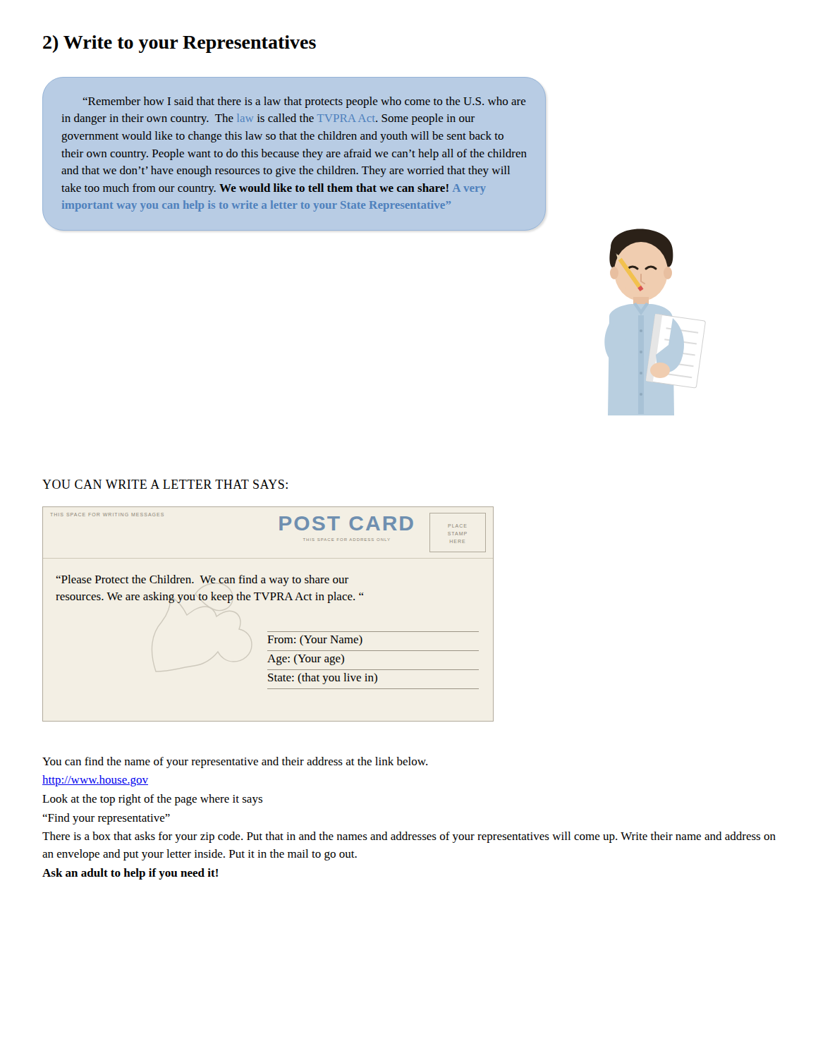2) Write to your Representatives
“Remember how I said that there is a law that protects people who come to the U.S. who are in danger in their own country. The law is called the TVPRA Act. Some people in our government would like to change this law so that the children and youth will be sent back to their own country. People want to do this because they are afraid we can’t help all of the children and that we don’t’ have enough resources to give the children. They are worried that they will take too much from our country. We would like to tell them that we can share! A very important way you can help is to write a letter to your State Representative”
YOU CAN WRITE A LETTER THAT SAYS:
This space for writing messages
POST CARD
This space for address only
Place
Stamp
Here
“Please Protect the Children. We can find a way to share our resources. We are asking you to keep the TVPRA Act in place. “
From: (Your Name)
Age: (Your age)
State: (that you live in)
You can find the name of your representative and their address at the link below.
http://www.house.gov
Look at the top right of the page where it says
“Find your representative”
There is a box that asks for your zip code. Put that in and the names and addresses of your representatives will come up. Write their name and address on an envelope and put your letter inside. Put it in the mail to go out.
Ask an adult to help if you need it!